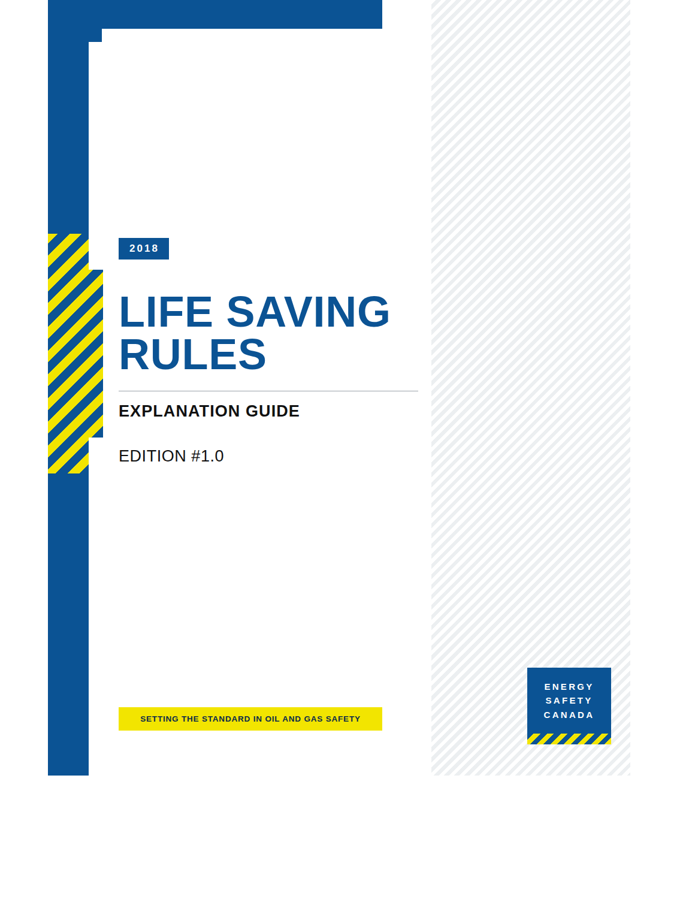2018
LIFE SAVING
RULES
EXPLANATION GUIDE
EDITION #1.0
SETTING THE STANDARD IN OIL AND GAS SAFETY
ENERGY
SAFETY
CANADA